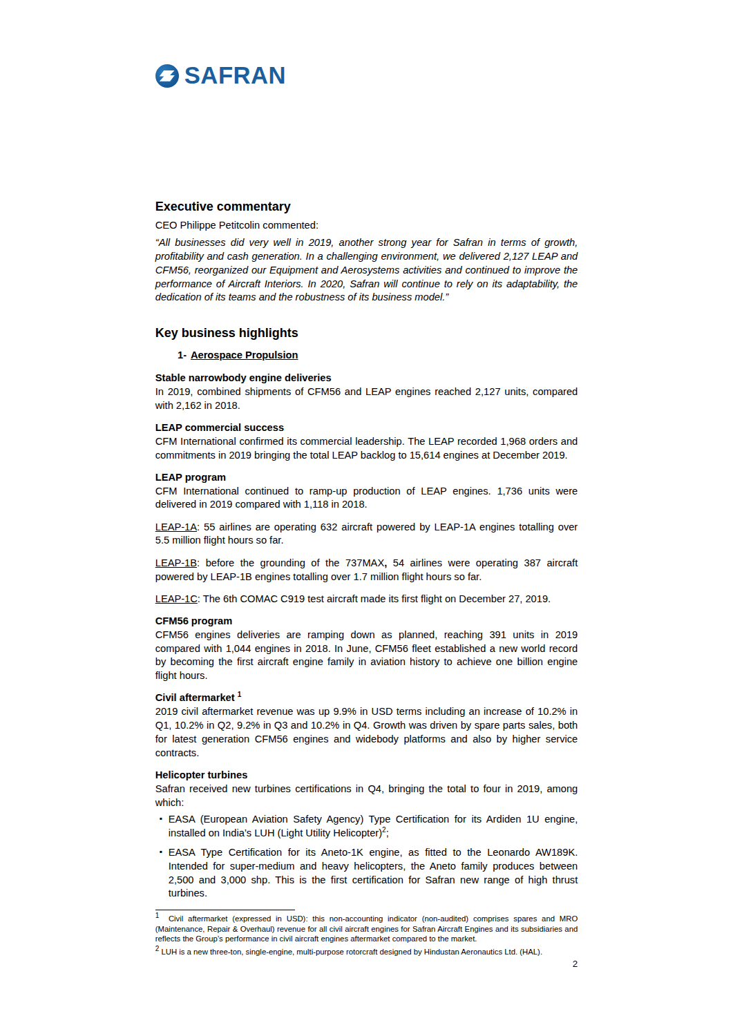SAFRAN
Executive commentary
CEO Philippe Petitcolin commented:
“All businesses did very well in 2019, another strong year for Safran in terms of growth, profitability and cash generation. In a challenging environment, we delivered 2,127 LEAP and CFM56, reorganized our Equipment and Aerosystems activities and continued to improve the performance of Aircraft Interiors. In 2020, Safran will continue to rely on its adaptability, the dedication of its teams and the robustness of its business model.”
Key business highlights
1-Aerospace Propulsion
Stable narrowbody engine deliveries
In 2019, combined shipments of CFM56 and LEAP engines reached 2,127 units, compared with 2,162 in 2018.
LEAP commercial success
CFM International confirmed its commercial leadership. The LEAP recorded 1,968 orders and commitments in 2019 bringing the total LEAP backlog to 15,614 engines at December 2019.
LEAP program
CFM International continued to ramp-up production of LEAP engines. 1,736 units were delivered in 2019 compared with 1,118 in 2018.
LEAP-1A: 55 airlines are operating 632 aircraft powered by LEAP-1A engines totalling over 5.5 million flight hours so far.
LEAP-1B: before the grounding of the 737MAX, 54 airlines were operating 387 aircraft powered by LEAP-1B engines totalling over 1.7 million flight hours so far.
LEAP-1C: The 6th COMAC C919 test aircraft made its first flight on December 27, 2019.
CFM56 program
CFM56 engines deliveries are ramping down as planned, reaching 391 units in 2019 compared with 1,044 engines in 2018. In June, CFM56 fleet established a new world record by becoming the first aircraft engine family in aviation history to achieve one billion engine flight hours.
Civil aftermarket 1
2019 civil aftermarket revenue was up 9.9% in USD terms including an increase of 10.2% in Q1, 10.2% in Q2, 9.2% in Q3 and 10.2% in Q4. Growth was driven by spare parts sales, both for latest generation CFM56 engines and widebody platforms and also by higher service contracts.
Helicopter turbines
Safran received new turbines certifications in Q4, bringing the total to four in 2019, among which:
EASA (European Aviation Safety Agency) Type Certification for its Ardiden 1U engine, installed on India’s LUH (Light Utility Helicopter)2;
EASA Type Certification for its Aneto-1K engine, as fitted to the Leonardo AW189K. Intended for super-medium and heavy helicopters, the Aneto family produces between 2,500 and 3,000 shp. This is the first certification for Safran new range of high thrust turbines.
1 Civil aftermarket (expressed in USD): this non-accounting indicator (non-audited) comprises spares and MRO (Maintenance, Repair & Overhaul) revenue for all civil aircraft engines for Safran Aircraft Engines and its subsidiaries and reflects the Group’s performance in civil aircraft engines aftermarket compared to the market.
2 LUH is a new three-ton, single-engine, multi-purpose rotorcraft designed by Hindustan Aeronautics Ltd. (HAL).
2